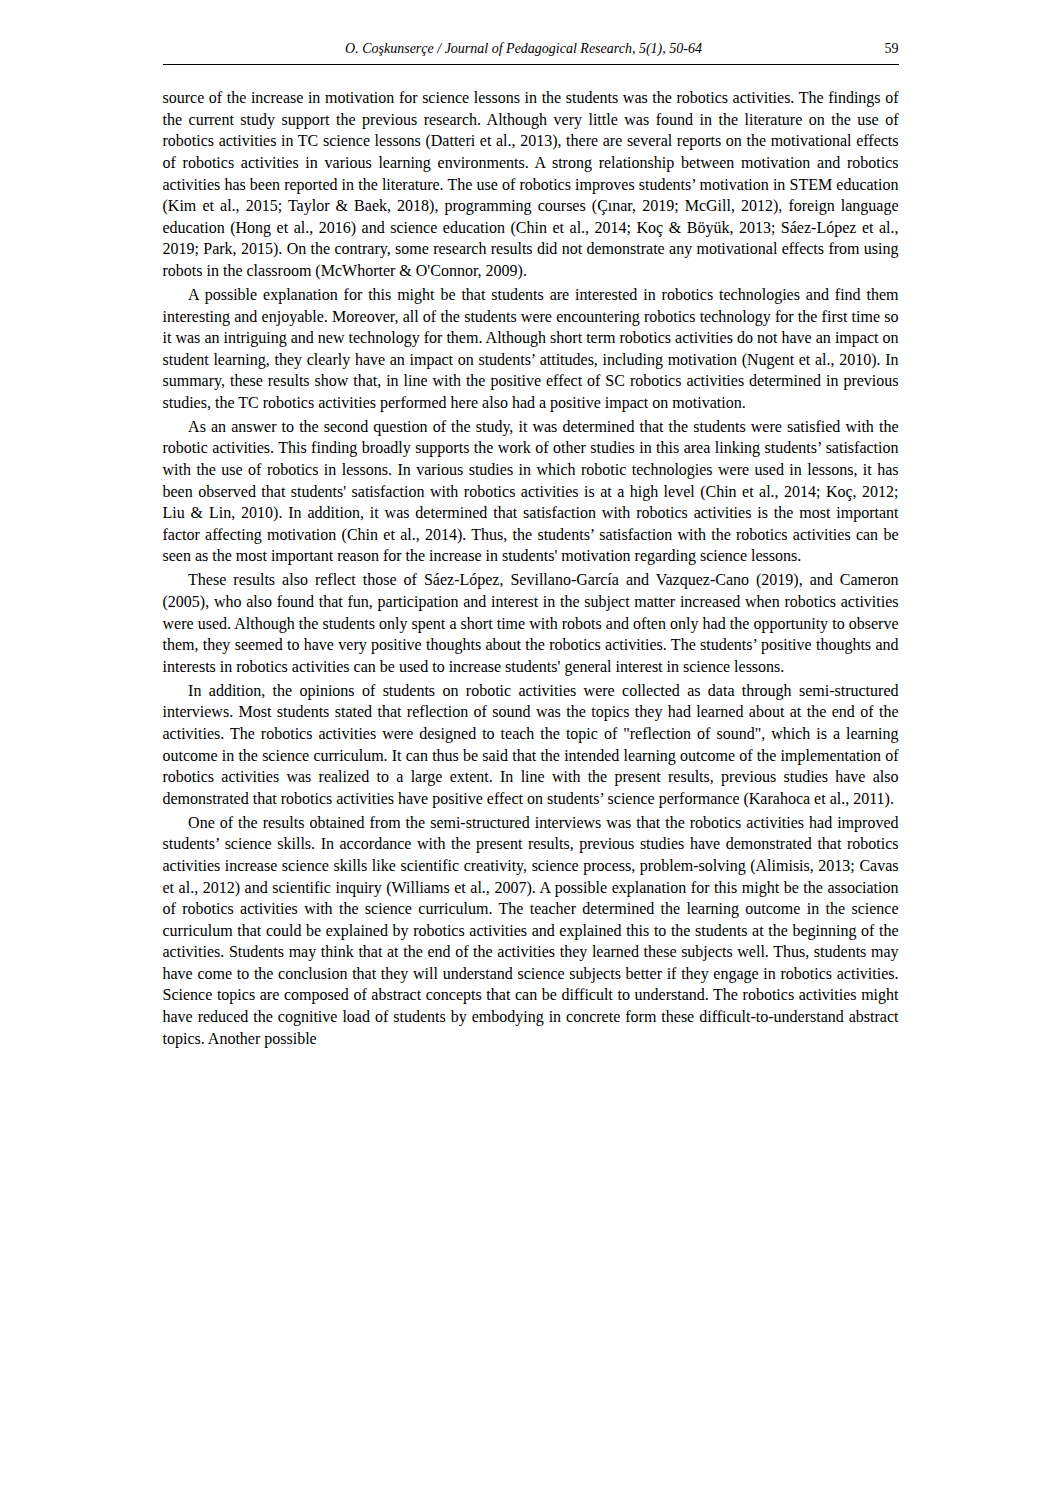O. Coşkunserçe / Journal of Pedagogical Research, 5(1), 50-64 59
source of the increase in motivation for science lessons in the students was the robotics activities. The findings of the current study support the previous research. Although very little was found in the literature on the use of robotics activities in TC science lessons (Datteri et al., 2013), there are several reports on the motivational effects of robotics activities in various learning environments. A strong relationship between motivation and robotics activities has been reported in the literature. The use of robotics improves students’ motivation in STEM education (Kim et al., 2015; Taylor & Baek, 2018), programming courses (Çınar, 2019; McGill, 2012), foreign language education (Hong et al., 2016) and science education (Chin et al., 2014; Koç & Böyük, 2013; Sáez-López et al., 2019; Park, 2015). On the contrary, some research results did not demonstrate any motivational effects from using robots in the classroom (McWhorter & O'Connor, 2009).
A possible explanation for this might be that students are interested in robotics technologies and find them interesting and enjoyable. Moreover, all of the students were encountering robotics technology for the first time so it was an intriguing and new technology for them. Although short term robotics activities do not have an impact on student learning, they clearly have an impact on students’ attitudes, including motivation (Nugent et al., 2010). In summary, these results show that, in line with the positive effect of SC robotics activities determined in previous studies, the TC robotics activities performed here also had a positive impact on motivation.
As an answer to the second question of the study, it was determined that the students were satisfied with the robotic activities. This finding broadly supports the work of other studies in this area linking students’ satisfaction with the use of robotics in lessons. In various studies in which robotic technologies were used in lessons, it has been observed that students' satisfaction with robotics activities is at a high level (Chin et al., 2014; Koç, 2012; Liu & Lin, 2010). In addition, it was determined that satisfaction with robotics activities is the most important factor affecting motivation (Chin et al., 2014). Thus, the students’ satisfaction with the robotics activities can be seen as the most important reason for the increase in students' motivation regarding science lessons.
These results also reflect those of Sáez-López, Sevillano-García and Vazquez-Cano (2019), and Cameron (2005), who also found that fun, participation and interest in the subject matter increased when robotics activities were used. Although the students only spent a short time with robots and often only had the opportunity to observe them, they seemed to have very positive thoughts about the robotics activities. The students’ positive thoughts and interests in robotics activities can be used to increase students' general interest in science lessons.
In addition, the opinions of students on robotic activities were collected as data through semi-structured interviews. Most students stated that reflection of sound was the topics they had learned about at the end of the activities. The robotics activities were designed to teach the topic of "reflection of sound", which is a learning outcome in the science curriculum. It can thus be said that the intended learning outcome of the implementation of robotics activities was realized to a large extent. In line with the present results, previous studies have also demonstrated that robotics activities have positive effect on students’ science performance (Karahoca et al., 2011).
One of the results obtained from the semi-structured interviews was that the robotics activities had improved students’ science skills. In accordance with the present results, previous studies have demonstrated that robotics activities increase science skills like scientific creativity, science process, problem-solving (Alimisis, 2013; Cavas et al., 2012) and scientific inquiry (Williams et al., 2007). A possible explanation for this might be the association of robotics activities with the science curriculum. The teacher determined the learning outcome in the science curriculum that could be explained by robotics activities and explained this to the students at the beginning of the activities. Students may think that at the end of the activities they learned these subjects well. Thus, students may have come to the conclusion that they will understand science subjects better if they engage in robotics activities. Science topics are composed of abstract concepts that can be difficult to understand. The robotics activities might have reduced the cognitive load of students by embodying in concrete form these difficult-to-understand abstract topics. Another possible